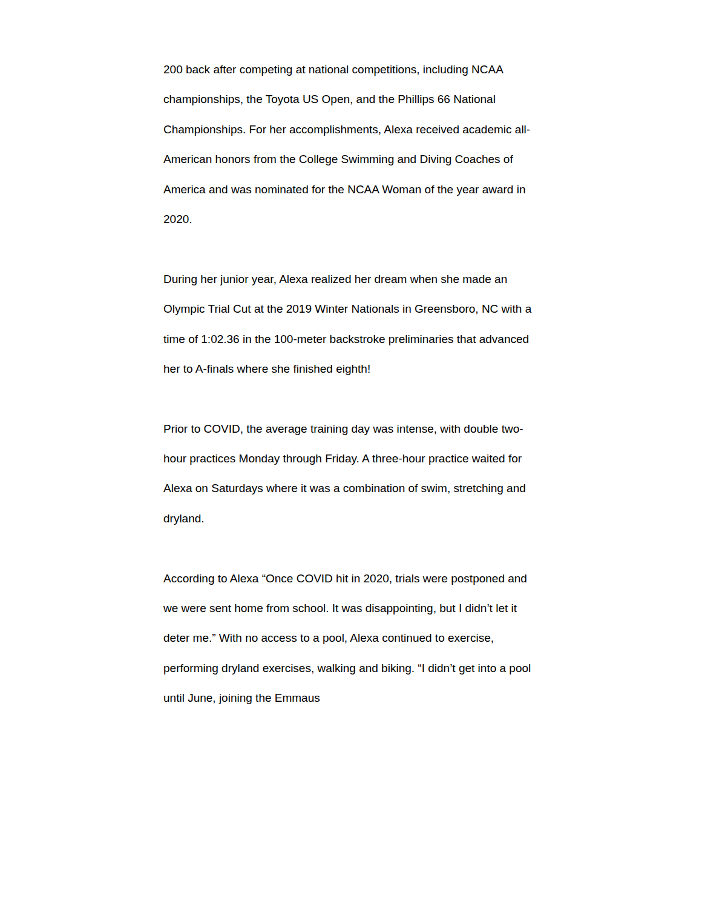200 back after competing at national competitions, including NCAA championships, the Toyota US Open, and the Phillips 66 National Championships. For her accomplishments, Alexa received academic all-American honors from the College Swimming and Diving Coaches of America and was nominated for the NCAA Woman of the year award in 2020.
During her junior year, Alexa realized her dream when she made an Olympic Trial Cut at the 2019 Winter Nationals in Greensboro, NC with a time of 1:02.36 in the 100-meter backstroke preliminaries that advanced her to A-finals where she finished eighth!
Prior to COVID, the average training day was intense, with double two-hour practices Monday through Friday. A three-hour practice waited for Alexa on Saturdays where it was a combination of swim, stretching and dryland.
According to Alexa “Once COVID hit in 2020, trials were postponed and we were sent home from school. It was disappointing, but I didn’t let it deter me.” With no access to a pool, Alexa continued to exercise, performing dryland exercises, walking and biking. “I didn’t get into a pool until June, joining the Emmaus